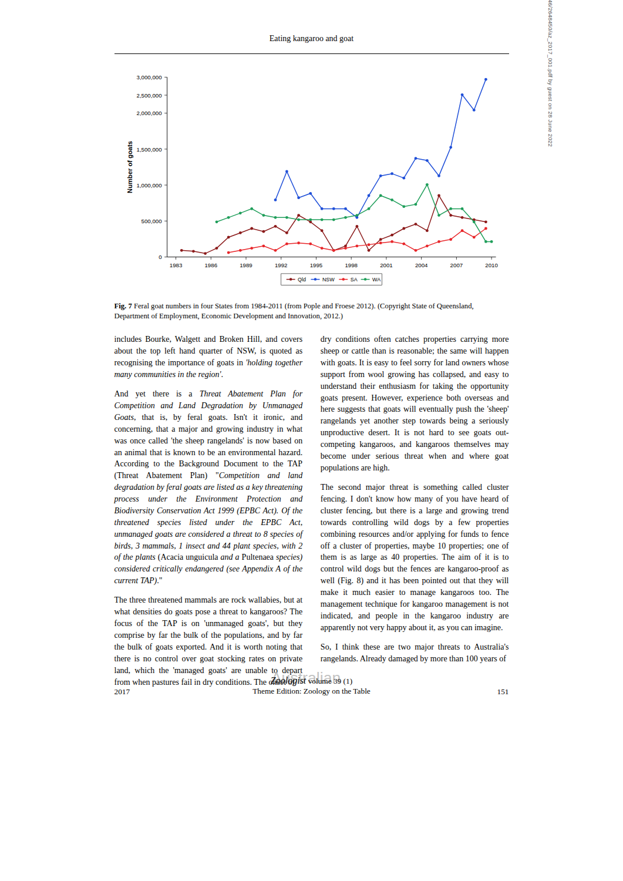Eating kangaroo and goat
0 500,000 1,000,000 1,500,000 2,000,000 2,500,000 3,000,000 Number of goats 1983 1986 1989 1992 1995 1998 2001 2004 2007 2010 Qld NSW SA WA
Fig. 7 Feral goat numbers in four States from 1984-2011 (from Pople and Froese 2012). (Copyright State of Queensland, Department of Employment, Economic Development and Innovation, 2012.)
includes Bourke, Walgett and Broken Hill, and covers about the top left hand quarter of NSW, is quoted as recognising the importance of goats in 'holding together many communities in the region'.
And yet there is a Threat Abatement Plan for Competition and Land Degradation by Unmanaged Goats, that is, by feral goats. Isn't it ironic, and concerning, that a major and growing industry in what was once called 'the sheep rangelands' is now based on an animal that is known to be an environmental hazard. According to the Background Document to the TAP (Threat Abatement Plan) "Competition and land degradation by feral goats are listed as a key threatening process under the Environment Protection and Biodiversity Conservation Act 1999 (EPBC Act). Of the threatened species listed under the EPBC Act, unmanaged goats are considered a threat to 8 species of birds, 3 mammals, 1 insect and 44 plant species, with 2 of the plants (Acacia unguicula and a Pultenaea species) considered critically endangered (see Appendix A of the current TAP)."
The three threatened mammals are rock wallabies, but at what densities do goats pose a threat to kangaroos? The focus of the TAP is on 'unmanaged goats', but they comprise by far the bulk of the populations, and by far the bulk of goats exported. And it is worth noting that there is no control over goat stocking rates on private land, which the 'managed goats' are unable to depart from when pastures fail in dry conditions. The onset of
dry conditions often catches properties carrying more sheep or cattle than is reasonable; the same will happen with goats. It is easy to feel sorry for land owners whose support from wool growing has collapsed, and easy to understand their enthusiasm for taking the opportunity goats present. However, experience both overseas and here suggests that goats will eventually push the 'sheep' rangelands yet another step towards being a seriously unproductive desert. It is not hard to see goats out-competing kangaroos, and kangaroos themselves may become under serious threat when and where goat populations are high.
The second major threat is something called cluster fencing. I don't know how many of you have heard of cluster fencing, but there is a large and growing trend towards controlling wild dogs by a few properties combining resources and/or applying for funds to fence off a cluster of properties, maybe 10 properties; one of them is as large as 40 properties. The aim of it is to control wild dogs but the fences are kangaroo-proof as well (Fig. 8) and it has been pointed out that they will make it much easier to manage kangaroos too. The management technique for kangaroo management is not indicated, and people in the kangaroo industry are apparently not very happy about it, as you can imagine.
So, I think these are two major threats to Australia's rangelands. Already damaged by more than 100 years of
Australian
2017
Zoologist volume 39 (1)
Theme Edition: Zoology on the Table
151
Downloaded from http://meridian.allenpress.com/australian-zoologist/article-pdf/39/1/146/2648450/az_2017_001.pdf by guest on 28 June 2022